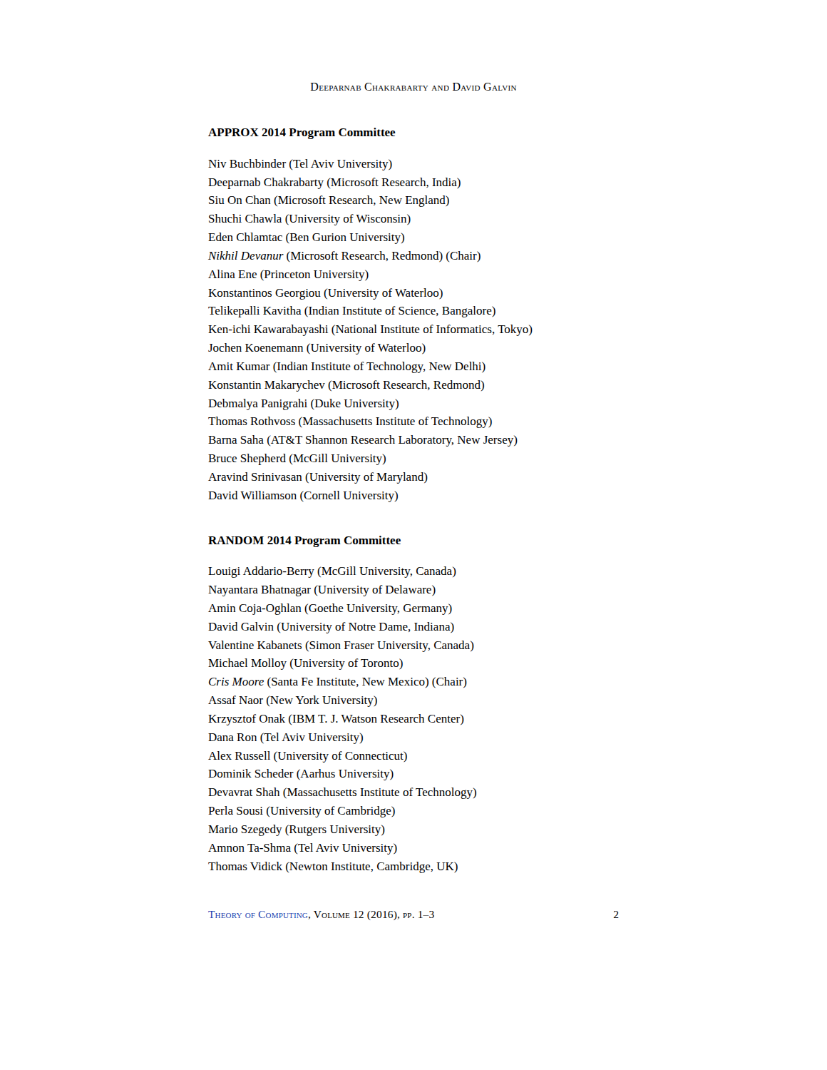Deeparnab Chakrabarty and David Galvin
APPROX 2014 Program Committee
Niv Buchbinder (Tel Aviv University)
Deeparnab Chakrabarty (Microsoft Research, India)
Siu On Chan (Microsoft Research, New England)
Shuchi Chawla (University of Wisconsin)
Eden Chlamtac (Ben Gurion University)
Nikhil Devanur (Microsoft Research, Redmond) (Chair)
Alina Ene (Princeton University)
Konstantinos Georgiou (University of Waterloo)
Telikepalli Kavitha (Indian Institute of Science, Bangalore)
Ken-ichi Kawarabayashi (National Institute of Informatics, Tokyo)
Jochen Koenemann (University of Waterloo)
Amit Kumar (Indian Institute of Technology, New Delhi)
Konstantin Makarychev (Microsoft Research, Redmond)
Debmalya Panigrahi (Duke University)
Thomas Rothvoss (Massachusetts Institute of Technology)
Barna Saha (AT&T Shannon Research Laboratory, New Jersey)
Bruce Shepherd (McGill University)
Aravind Srinivasan (University of Maryland)
David Williamson (Cornell University)
RANDOM 2014 Program Committee
Louigi Addario-Berry (McGill University, Canada)
Nayantara Bhatnagar (University of Delaware)
Amin Coja-Oghlan (Goethe University, Germany)
David Galvin (University of Notre Dame, Indiana)
Valentine Kabanets (Simon Fraser University, Canada)
Michael Molloy (University of Toronto)
Cris Moore (Santa Fe Institute, New Mexico) (Chair)
Assaf Naor (New York University)
Krzysztof Onak (IBM T. J. Watson Research Center)
Dana Ron (Tel Aviv University)
Alex Russell (University of Connecticut)
Dominik Scheder (Aarhus University)
Devavrat Shah (Massachusetts Institute of Technology)
Perla Sousi (University of Cambridge)
Mario Szegedy (Rutgers University)
Amnon Ta-Shma (Tel Aviv University)
Thomas Vidick (Newton Institute, Cambridge, UK)
Theory of Computing, Volume 12 (2016), pp. 1–3 2